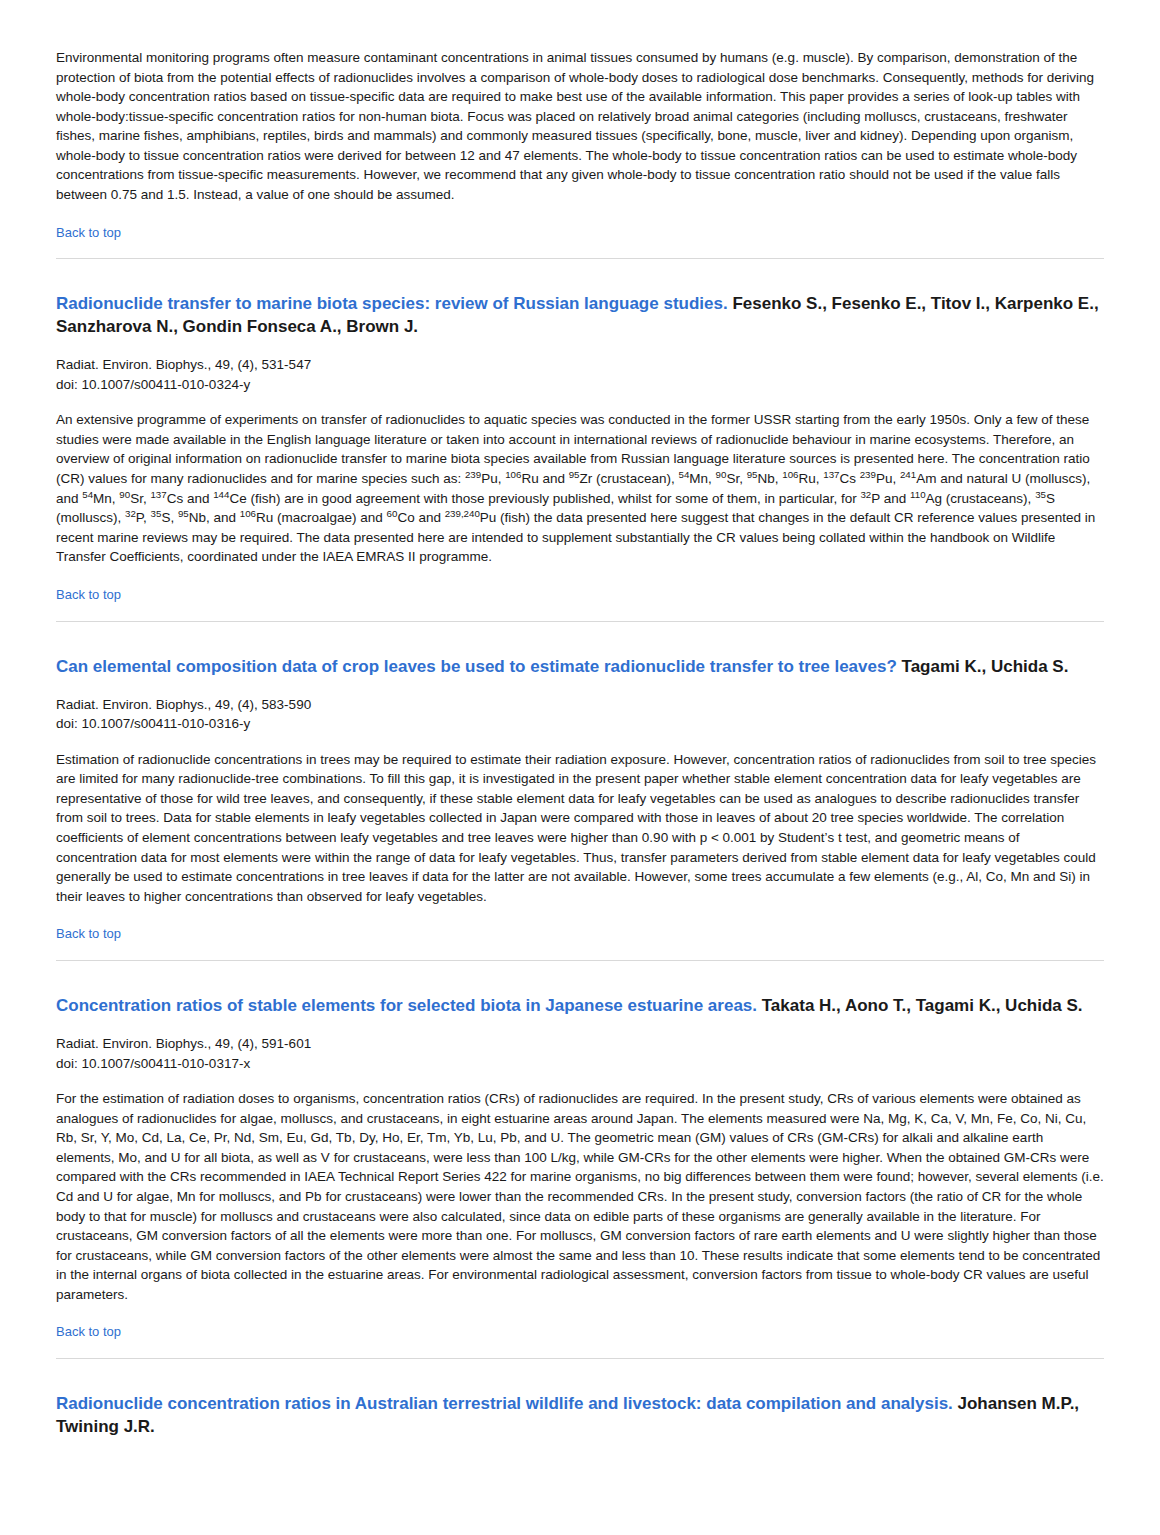Environmental monitoring programs often measure contaminant concentrations in animal tissues consumed by humans (e.g. muscle). By comparison, demonstration of the protection of biota from the potential effects of radionuclides involves a comparison of whole-body doses to radiological dose benchmarks. Consequently, methods for deriving whole-body concentration ratios based on tissue-specific data are required to make best use of the available information. This paper provides a series of look-up tables with whole-body:tissue-specific concentration ratios for non-human biota. Focus was placed on relatively broad animal categories (including molluscs, crustaceans, freshwater fishes, marine fishes, amphibians, reptiles, birds and mammals) and commonly measured tissues (specifically, bone, muscle, liver and kidney). Depending upon organism, whole-body to tissue concentration ratios were derived for between 12 and 47 elements. The whole-body to tissue concentration ratios can be used to estimate whole-body concentrations from tissue-specific measurements. However, we recommend that any given whole-body to tissue concentration ratio should not be used if the value falls between 0.75 and 1.5. Instead, a value of one should be assumed.
Back to top
Radionuclide transfer to marine biota species: review of Russian language studies. Fesenko S., Fesenko E., Titov I., Karpenko E., Sanzharova N., Gondin Fonseca A., Brown J.
Radiat. Environ. Biophys., 49, (4), 531-547 doi: 10.1007/s00411-010-0324-y
An extensive programme of experiments on transfer of radionuclides to aquatic species was conducted in the former USSR starting from the early 1950s. Only a few of these studies were made available in the English language literature or taken into account in international reviews of radionuclide behaviour in marine ecosystems. Therefore, an overview of original information on radionuclide transfer to marine biota species available from Russian language literature sources is presented here. The concentration ratio (CR) values for many radionuclides and for marine species such as: 239Pu, 106Ru and 95Zr (crustacean), 54Mn, 90Sr, 95Nb, 106Ru, 137Cs 239Pu, 241Am and natural U (molluscs), and 54Mn, 90Sr, 137Cs and 144Ce (fish) are in good agreement with those previously published, whilst for some of them, in particular, for 32P and 110Ag (crustaceans), 35S (molluscs), 32P, 35S, 95Nb, and 106Ru (macroalgae) and 60Co and 239,240Pu (fish) the data presented here suggest that changes in the default CR reference values presented in recent marine reviews may be required. The data presented here are intended to supplement substantially the CR values being collated within the handbook on Wildlife Transfer Coefficients, coordinated under the IAEA EMRAS II programme.
Back to top
Can elemental composition data of crop leaves be used to estimate radionuclide transfer to tree leaves? Tagami K., Uchida S.
Radiat. Environ. Biophys., 49, (4), 583-590 doi: 10.1007/s00411-010-0316-y
Estimation of radionuclide concentrations in trees may be required to estimate their radiation exposure. However, concentration ratios of radionuclides from soil to tree species are limited for many radionuclide-tree combinations. To fill this gap, it is investigated in the present paper whether stable element concentration data for leafy vegetables are representative of those for wild tree leaves, and consequently, if these stable element data for leafy vegetables can be used as analogues to describe radionuclides transfer from soil to trees. Data for stable elements in leafy vegetables collected in Japan were compared with those in leaves of about 20 tree species worldwide. The correlation coefficients of element concentrations between leafy vegetables and tree leaves were higher than 0.90 with p < 0.001 by Student’s t test, and geometric means of concentration data for most elements were within the range of data for leafy vegetables. Thus, transfer parameters derived from stable element data for leafy vegetables could generally be used to estimate concentrations in tree leaves if data for the latter are not available. However, some trees accumulate a few elements (e.g., Al, Co, Mn and Si) in their leaves to higher concentrations than observed for leafy vegetables.
Back to top
Concentration ratios of stable elements for selected biota in Japanese estuarine areas. Takata H., Aono T., Tagami K., Uchida S.
Radiat. Environ. Biophys., 49, (4), 591-601 doi: 10.1007/s00411-010-0317-x
For the estimation of radiation doses to organisms, concentration ratios (CRs) of radionuclides are required. In the present study, CRs of various elements were obtained as analogues of radionuclides for algae, molluscs, and crustaceans, in eight estuarine areas around Japan. The elements measured were Na, Mg, K, Ca, V, Mn, Fe, Co, Ni, Cu, Rb, Sr, Y, Mo, Cd, La, Ce, Pr, Nd, Sm, Eu, Gd, Tb, Dy, Ho, Er, Tm, Yb, Lu, Pb, and U. The geometric mean (GM) values of CRs (GM-CRs) for alkali and alkaline earth elements, Mo, and U for all biota, as well as V for crustaceans, were less than 100 L/kg, while GM-CRs for the other elements were higher. When the obtained GM-CRs were compared with the CRs recommended in IAEA Technical Report Series 422 for marine organisms, no big differences between them were found; however, several elements (i.e. Cd and U for algae, Mn for molluscs, and Pb for crustaceans) were lower than the recommended CRs. In the present study, conversion factors (the ratio of CR for the whole body to that for muscle) for molluscs and crustaceans were also calculated, since data on edible parts of these organisms are generally available in the literature. For crustaceans, GM conversion factors of all the elements were more than one. For molluscs, GM conversion factors of rare earth elements and U were slightly higher than those for crustaceans, while GM conversion factors of the other elements were almost the same and less than 10. These results indicate that some elements tend to be concentrated in the internal organs of biota collected in the estuarine areas. For environmental radiological assessment, conversion factors from tissue to whole-body CR values are useful parameters.
Back to top
Radionuclide concentration ratios in Australian terrestrial wildlife and livestock: data compilation and analysis. Johansen M.P., Twining J.R.